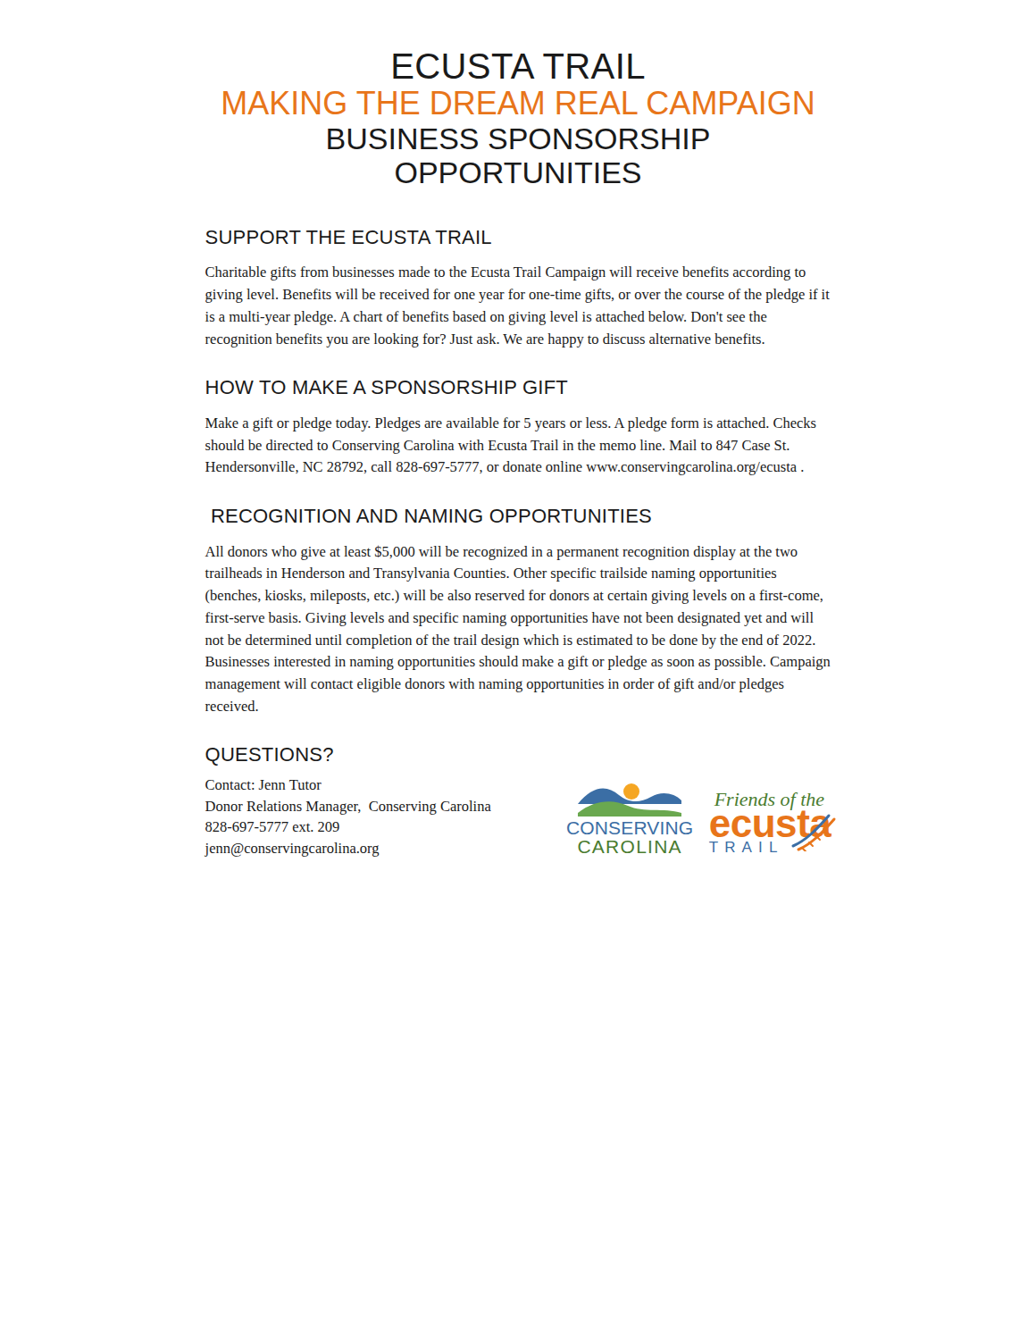Ecusta Trail
Making the Dream Real Campaign Business Sponsorship Opportunities
Support the Ecusta Trail
Charitable gifts from businesses made to the Ecusta Trail Campaign will receive benefits according to giving level. Benefits will be received for one year for one-time gifts, or over the course of the pledge if it is a multi-year pledge. A chart of benefits based on giving level is attached below. Don't see the recognition benefits you are looking for? Just ask. We are happy to discuss alternative benefits.
How to Make a Sponsorship Gift
Make a gift or pledge today. Pledges are available for 5 years or less. A pledge form is attached. Checks should be directed to Conserving Carolina with Ecusta Trail in the memo line. Mail to 847 Case St. Hendersonville, NC 28792, call 828-697-5777, or donate online www.conservingcarolina.org/ecusta .
Recognition and Naming Opportunities
All donors who give at least $5,000 will be recognized in a permanent recognition display at the two trailheads in Henderson and Transylvania Counties. Other specific trailside naming opportunities (benches, kiosks, mileposts, etc.) will be also reserved for donors at certain giving levels on a first-come, first-serve basis. Giving levels and specific naming opportunities have not been designated yet and will not be determined until completion of the trail design which is estimated to be done by the end of 2022. Businesses interested in naming opportunities should make a gift or pledge as soon as possible. Campaign management will contact eligible donors with naming opportunities in order of gift and/or pledges received.
Questions?
Contact: Jenn Tutor
Donor Relations Manager, Conserving Carolina
828-697-5777 ext. 209
jenn@conservingcarolina.org
Conserving Carolina
Friends of the ecusta Trail